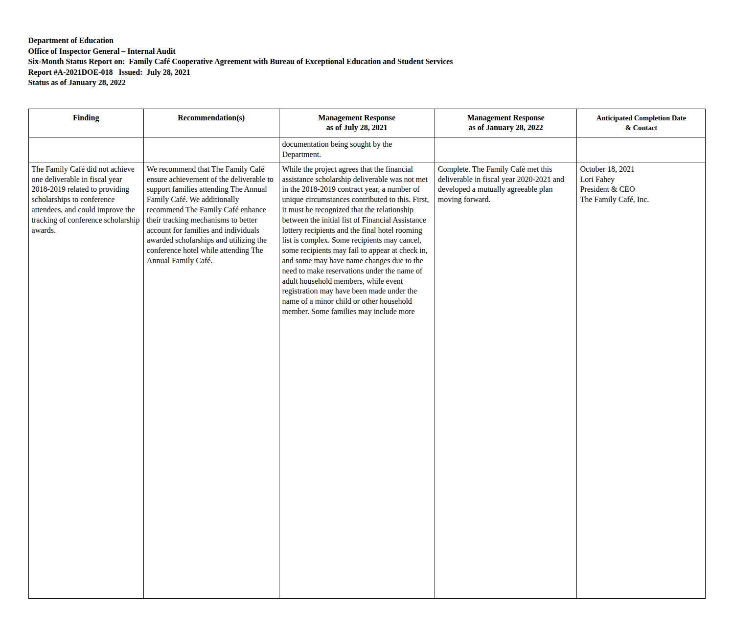Department of Education
Office of Inspector General – Internal Audit
Six-Month Status Report on: Family Café Cooperative Agreement with Bureau of Exceptional Education and Student Services
Report #A-2021DOE-018 Issued: July 28, 2021
Status as of January 28, 2022
| Finding | Recommendation(s) | Management Response as of July 28, 2021 | Management Response as of January 28, 2022 | Anticipated Completion Date & Contact |
| --- | --- | --- | --- | --- |
| | | documentation being sought by the Department. | | |
| The Family Café did not achieve one deliverable in fiscal year 2018-2019 related to providing scholarships to conference attendees, and could improve the tracking of conference scholarship awards. | We recommend that The Family Café ensure achievement of the deliverable to support families attending The Annual Family Café. We additionally recommend The Family Café enhance their tracking mechanisms to better account for families and individuals awarded scholarships and utilizing the conference hotel while attending The Annual Family Café. | While the project agrees that the financial assistance scholarship deliverable was not met in the 2018-2019 contract year, a number of unique circumstances contributed to this. First, it must be recognized that the relationship between the initial list of Financial Assistance lottery recipients and the final hotel rooming list is complex. Some recipients may cancel, some recipients may fail to appear at check in, and some may have name changes due to the need to make reservations under the name of adult household members, while event registration may have been made under the name of a minor child or other household member. Some families may include more | Complete. The Family Café met this deliverable in fiscal year 2020-2021 and developed a mutually agreeable plan moving forward. | October 18, 2021 Lori Fahey President & CEO The Family Café, Inc. |